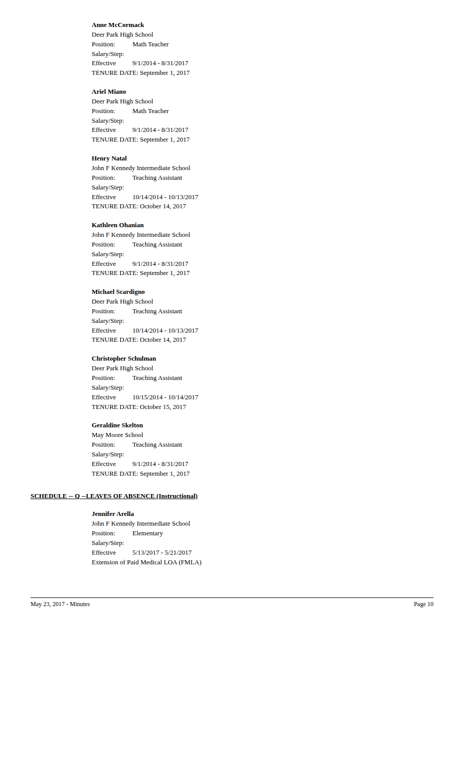Anne McCormack Deer Park High School Position: Math Teacher Salary/Step: Effective9/1/2014 - 8/31/2017 TENURE DATE: September 1, 2017
Ariel Miano Deer Park High School Position: Math Teacher Salary/Step: Effective9/1/2014 - 8/31/2017 TENURE DATE: September 1, 2017
Henry Natal John F Kennedy Intermediate School Position: Teaching Assistant Salary/Step: Effective10/14/2014 - 10/13/2017 TENURE DATE: October 14, 2017
Kathleen Ohanian John F Kennedy Intermediate School Position: Teaching Assistant Salary/Step: Effective9/1/2014 - 8/31/2017 TENURE DATE: September 1, 2017
Michael Scardigno Deer Park High School Position: Teaching Assistant Salary/Step: Effective10/14/2014 - 10/13/2017 TENURE DATE: October 14, 2017
Christopher Schulman Deer Park High School Position: Teaching Assistant Salary/Step: Effective10/15/2014 - 10/14/2017 TENURE DATE: October 15, 2017
Geraldine Skelton May Moore School Position: Teaching Assistant Salary/Step: Effective9/1/2014 - 8/31/2017 TENURE DATE: September 1, 2017
SCHEDULE -- Q --LEAVES OF ABSENCE (Instructional)
Jennifer Arella John F Kennedy Intermediate School Position: Elementary Salary/Step: Effective5/13/2017 - 5/21/2017 Extension of Paid Medical LOA (FMLA)
May 23, 2017 - Minutes Page 10